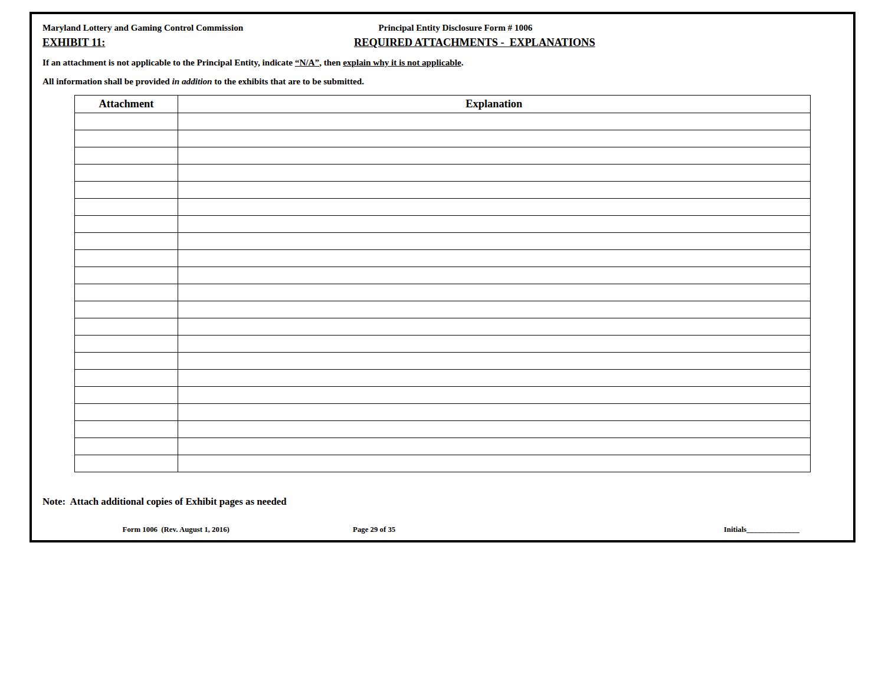Maryland Lottery and Gaming Control Commission
Principal Entity Disclosure Form # 1006
EXHIBIT 11:
REQUIRED ATTACHMENTS - EXPLANATIONS
If an attachment is not applicable to the Principal Entity, indicate “N/A”, then explain why it is not applicable.
All information shall be provided in addition to the exhibits that are to be submitted.
| Attachment | Explanation |
| --- | --- |
Note: Attach additional copies of Exhibit pages as needed
Form 1006 (Rev. August 1, 2016)
Page 29 of 35
Initials______________